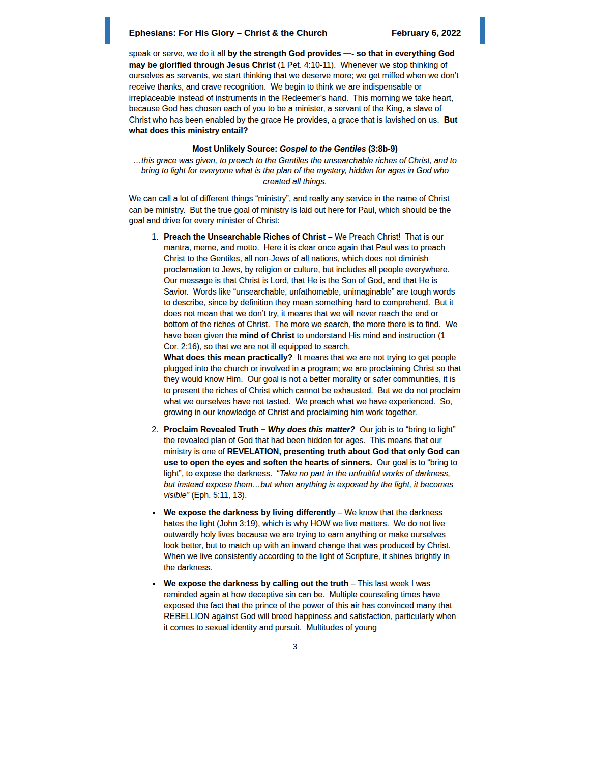Ephesians: For His Glory – Christ & the Church February 6, 2022
speak or serve, we do it all by the strength God provides —- so that in everything God may be glorified through Jesus Christ (1 Pet. 4:10-11). Whenever we stop thinking of ourselves as servants, we start thinking that we deserve more; we get miffed when we don’t receive thanks, and crave recognition. We begin to think we are indispensable or irreplaceable instead of instruments in the Redeemer’s hand. This morning we take heart, because God has chosen each of you to be a minister, a servant of the King, a slave of Christ who has been enabled by the grace He provides, a grace that is lavished on us. But what does this ministry entail?
Most Unlikely Source: Gospel to the Gentiles (3:8b-9)
…this grace was given, to preach to the Gentiles the unsearchable riches of Christ, and to bring to light for everyone what is the plan of the mystery, hidden for ages in God who created all things.
We can call a lot of different things “ministry”, and really any service in the name of Christ can be ministry. But the true goal of ministry is laid out here for Paul, which should be the goal and drive for every minister of Christ:
Preach the Unsearchable Riches of Christ – We Preach Christ! That is our mantra, meme, and motto. Here it is clear once again that Paul was to preach Christ to the Gentiles, all non-Jews of all nations, which does not diminish proclamation to Jews, by religion or culture, but includes all people everywhere. Our message is that Christ is Lord, that He is the Son of God, and that He is Savior. Words like “unsearchable, unfathomable, unimaginable” are tough words to describe, since by definition they mean something hard to comprehend. But it does not mean that we don’t try, it means that we will never reach the end or bottom of the riches of Christ. The more we search, the more there is to find. We have been given the mind of Christ to understand His mind and instruction (1 Cor. 2:16), so that we are not ill equipped to search.
What does this mean practically? It means that we are not trying to get people plugged into the church or involved in a program; we are proclaiming Christ so that they would know Him. Our goal is not a better morality or safer communities, it is to present the riches of Christ which cannot be exhausted. But we do not proclaim what we ourselves have not tasted. We preach what we have experienced. So, growing in our knowledge of Christ and proclaiming him work together.
Proclaim Revealed Truth – Why does this matter? Our job is to “bring to light” the revealed plan of God that had been hidden for ages. This means that our ministry is one of REVELATION, presenting truth about God that only God can use to open the eyes and soften the hearts of sinners. Our goal is to “bring to light”, to expose the darkness. “Take no part in the unfruitful works of darkness, but instead expose them…but when anything is exposed by the light, it becomes visible” (Eph. 5:11, 13).
We expose the darkness by living differently – We know that the darkness hates the light (John 3:19), which is why HOW we live matters. We do not live outwardly holy lives because we are trying to earn anything or make ourselves look better, but to match up with an inward change that was produced by Christ. When we live consistently according to the light of Scripture, it shines brightly in the darkness.
We expose the darkness by calling out the truth – This last week I was reminded again at how deceptive sin can be. Multiple counseling times have exposed the fact that the prince of the power of this air has convinced many that REBELLION against God will breed happiness and satisfaction, particularly when it comes to sexual identity and pursuit. Multitudes of young
3